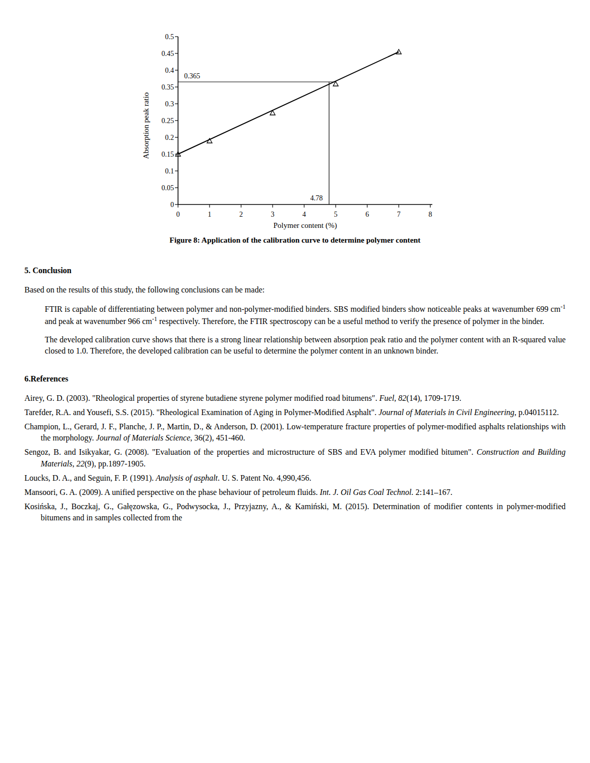Absorption peak ratio 0.5 0.45 0.4 0.35 0.3 0.25 0.2 0.15 0.1 0.05 0 0 1 2 3 4 5 6 7 8 Polymer content (%) 0.365 4.78
Figure 8: Application of the calibration curve to determine polymer content
5. Conclusion
Based on the results of this study, the following conclusions can be made:
FTIR is capable of differentiating between polymer and non-polymer-modified binders. SBS modified binders show noticeable peaks at wavenumber 699 cm-1 and peak at wavenumber 966 cm-1 respectively. Therefore, the FTIR spectroscopy can be a useful method to verify the presence of polymer in the binder.
The developed calibration curve shows that there is a strong linear relationship between absorption peak ratio and the polymer content with an R-squared value closed to 1.0. Therefore, the developed calibration can be useful to determine the polymer content in an unknown binder.
6.References
Airey, G. D. (2003). "Rheological properties of styrene butadiene styrene polymer modified road bitumens″. Fuel, 82(14), 1709-1719.
Tarefder, R.A. and Yousefi, S.S. (2015). "Rheological Examination of Aging in Polymer-Modified Asphalt". Journal of Materials in Civil Engineering, p.04015112.
Champion, L., Gerard, J. F., Planche, J. P., Martin, D., & Anderson, D. (2001). Low-temperature fracture properties of polymer-modified asphalts relationships with the morphology. Journal of Materials Science, 36(2), 451-460.
Sengoz, B. and Isikyakar, G. (2008). "Evaluation of the properties and microstructure of SBS and EVA polymer modified bitumen". Construction and Building Materials, 22(9), pp.1897-1905.
Loucks, D. A., and Seguin, F. P. (1991). Analysis of asphalt. U. S. Patent No. 4,990,456.
Mansoori, G. A. (2009). A unified perspective on the phase behaviour of petroleum fluids. Int. J. Oil Gas Coal Technol. 2:141–167.
Kosińska, J., Boczkaj, G., Gałęzowska, G., Podwysocka, J., Przyjazny, A., & Kamiński, M. (2015). Determination of modifier contents in polymer-modified bitumens and in samples collected from the